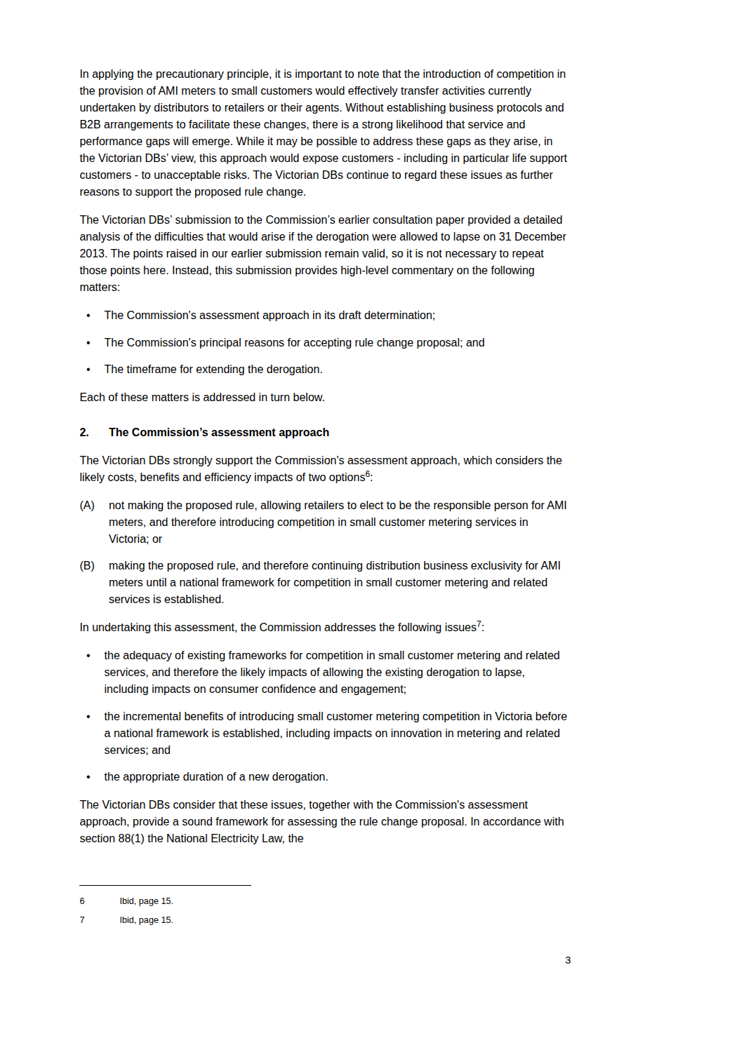In applying the precautionary principle, it is important to note that the introduction of competition in the provision of AMI meters to small customers would effectively transfer activities currently undertaken by distributors to retailers or their agents. Without establishing business protocols and B2B arrangements to facilitate these changes, there is a strong likelihood that service and performance gaps will emerge. While it may be possible to address these gaps as they arise, in the Victorian DBs’ view, this approach would expose customers - including in particular life support customers - to unacceptable risks. The Victorian DBs continue to regard these issues as further reasons to support the proposed rule change.
The Victorian DBs’ submission to the Commission’s earlier consultation paper provided a detailed analysis of the difficulties that would arise if the derogation were allowed to lapse on 31 December 2013. The points raised in our earlier submission remain valid, so it is not necessary to repeat those points here. Instead, this submission provides high-level commentary on the following matters:
The Commission's assessment approach in its draft determination;
The Commission's principal reasons for accepting rule change proposal; and
The timeframe for extending the derogation.
Each of these matters is addressed in turn below.
2. The Commission’s assessment approach
The Victorian DBs strongly support the Commission's assessment approach, which considers the likely costs, benefits and efficiency impacts of two options6:
not making the proposed rule, allowing retailers to elect to be the responsible person for AMI meters, and therefore introducing competition in small customer metering services in Victoria; or
making the proposed rule, and therefore continuing distribution business exclusivity for AMI meters until a national framework for competition in small customer metering and related services is established.
In undertaking this assessment, the Commission addresses the following issues7:
the adequacy of existing frameworks for competition in small customer metering and related services, and therefore the likely impacts of allowing the existing derogation to lapse, including impacts on consumer confidence and engagement;
the incremental benefits of introducing small customer metering competition in Victoria before a national framework is established, including impacts on innovation in metering and related services; and
the appropriate duration of a new derogation.
The Victorian DBs consider that these issues, together with the Commission's assessment approach, provide a sound framework for assessing the rule change proposal. In accordance with section 88(1) the National Electricity Law, the
6 Ibid, page 15.
7 Ibid, page 15.
3